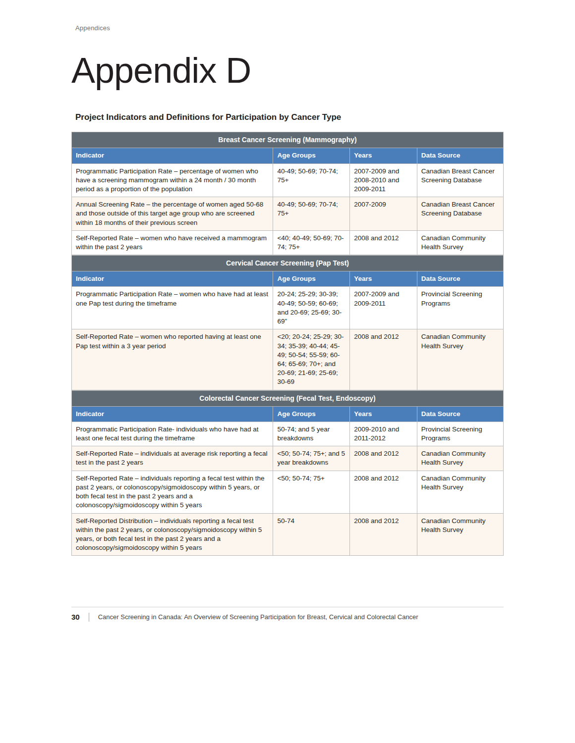Appendices
Appendix D
Project Indicators and Definitions for Participation by Cancer Type
Breast Cancer Screening (Mammography)
| Indicator | Age Groups | Years | Data Source |
| --- | --- | --- | --- |
| Programmatic Participation Rate – percentage of women who have a screening mammogram within a 24 month / 30 month period as a proportion of the population | 40-49; 50-69; 70-74; 75+ | 2007-2009 and 2008-2010 and 2009-2011 | Canadian Breast Cancer Screening Database |
| Annual Screening Rate – the percentage of women aged 50-68 and those outside of this target age group who are screened within 18 months of their previous screen | 40-49; 50-69; 70-74; 75+ | 2007-2009 | Canadian Breast Cancer Screening Database |
| Self-Reported Rate – women who have received a mammogram within the past 2 years | <40; 40-49; 50-69; 70-74; 75+ | 2008 and 2012 | Canadian Community Health Survey |
Cervical Cancer Screening (Pap Test)
| Indicator | Age Groups | Years | Data Source |
| --- | --- | --- | --- |
| Programmatic Participation Rate – women who have had at least one Pap test during the timeframe | 20-24; 25-29; 30-39; 40-49; 50-59; 60-69; and 20-69; 25-69; 30-69” | 2007-2009 and 2009-2011 | Provincial Screening Programs |
| Self-Reported Rate – women who reported having at least one Pap test within a 3 year period | <20; 20-24; 25-29; 30-34; 35-39; 40-44; 45-49; 50-54; 55-59; 60-64; 65-69; 70+; and 20-69; 21-69; 25-69; 30-69 | 2008 and 2012 | Canadian Community Health Survey |
Colorectal Cancer Screening (Fecal Test, Endoscopy)
| Indicator | Age Groups | Years | Data Source |
| --- | --- | --- | --- |
| Programmatic Participation Rate- individuals who have had at least one fecal test during the timeframe | 50-74; and 5 year breakdowns | 2009-2010 and 2011-2012 | Provincial Screening Programs |
| Self-Reported Rate – individuals at average risk reporting a fecal test in the past 2 years | <50; 50-74; 75+; and 5 year breakdowns | 2008 and 2012 | Canadian Community Health Survey |
| Self-Reported Rate – individuals reporting a fecal test within the past 2 years, or colonoscopy/sigmoidoscopy within 5 years, or both fecal test in the past 2 years and a colonoscopy/sigmoidoscopy within 5 years | <50; 50-74; 75+ | 2008 and 2012 | Canadian Community Health Survey |
| Self-Reported Distribution – individuals reporting a fecal test within the past 2 years, or colonoscopy/sigmoidoscopy within 5 years, or both fecal test in the past 2 years and a colonoscopy/sigmoidoscopy within 5 years | 50-74 | 2008 and 2012 | Canadian Community Health Survey |
30 Cancer Screening in Canada: An Overview of Screening Participation for Breast, Cervical and Colorectal Cancer